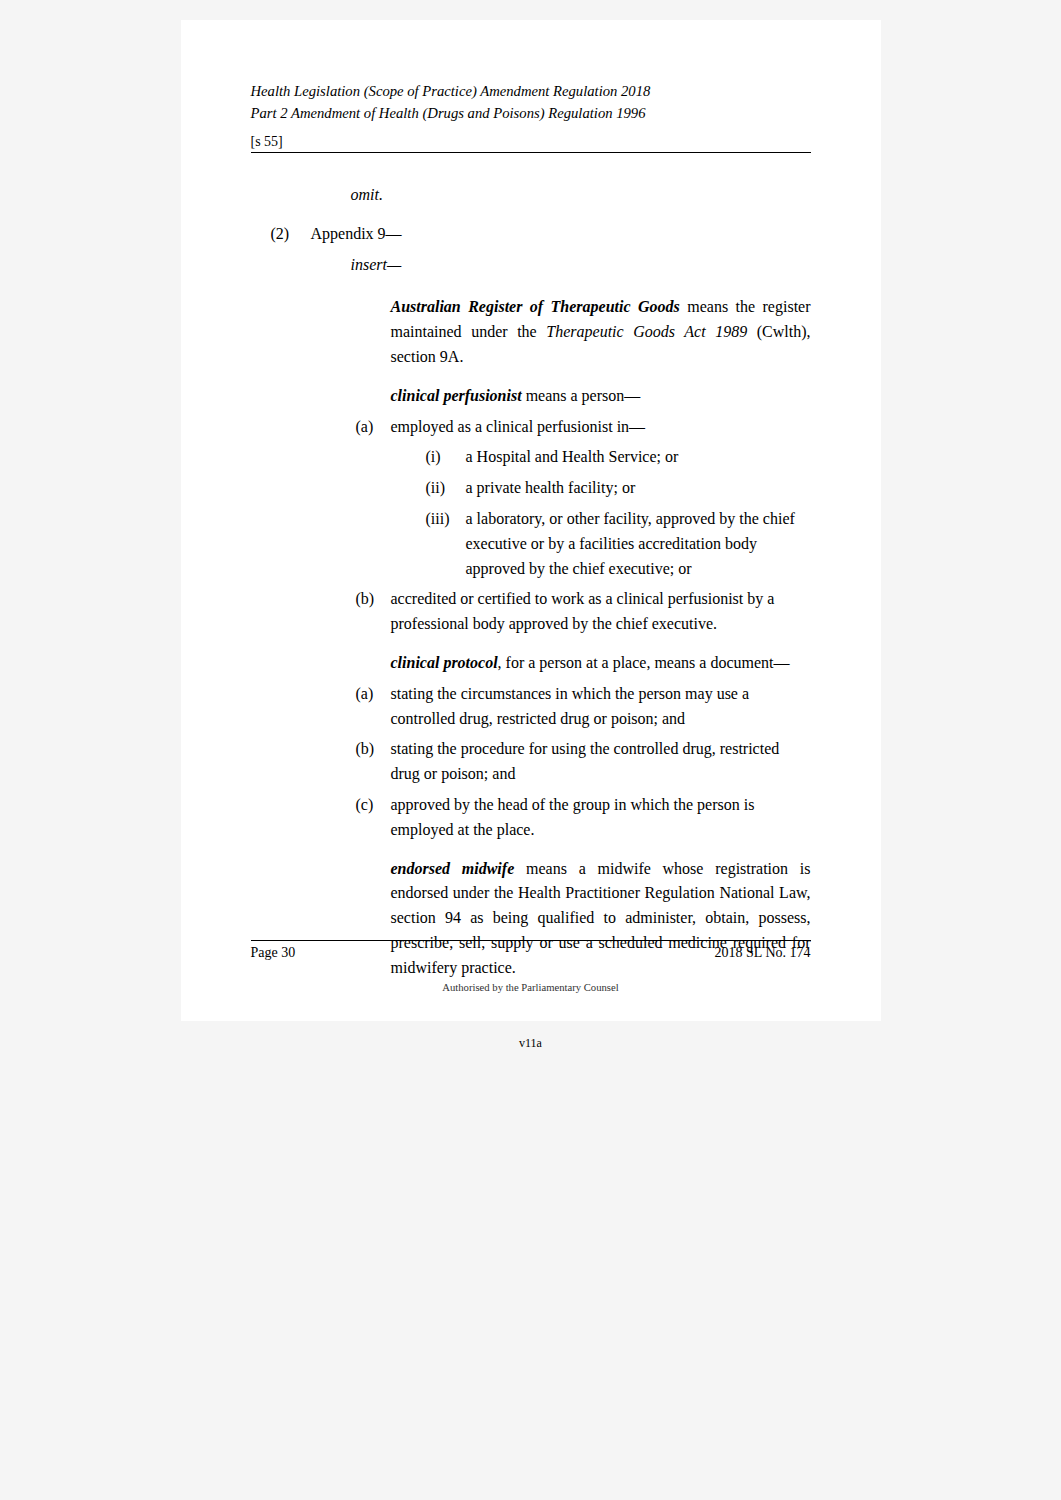Health Legislation (Scope of Practice) Amendment Regulation 2018
Part 2 Amendment of Health (Drugs and Poisons) Regulation 1996
[s 55]
omit.
(2) Appendix 9—
insert—
Australian Register of Therapeutic Goods means the register maintained under the Therapeutic Goods Act 1989 (Cwlth), section 9A.
clinical perfusionist means a person—
(a) employed as a clinical perfusionist in—
(i) a Hospital and Health Service; or
(ii) a private health facility; or
(iii) a laboratory, or other facility, approved by the chief executive or by a facilities accreditation body approved by the chief executive; or
(b) accredited or certified to work as a clinical perfusionist by a professional body approved by the chief executive.
clinical protocol, for a person at a place, means a document—
(a) stating the circumstances in which the person may use a controlled drug, restricted drug or poison; and
(b) stating the procedure for using the controlled drug, restricted drug or poison; and
(c) approved by the head of the group in which the person is employed at the place.
endorsed midwife means a midwife whose registration is endorsed under the Health Practitioner Regulation National Law, section 94 as being qualified to administer, obtain, possess, prescribe, sell, supply or use a scheduled medicine required for midwifery practice.
Page 30 2018 SL No. 174
Authorised by the Parliamentary Counsel
v11a